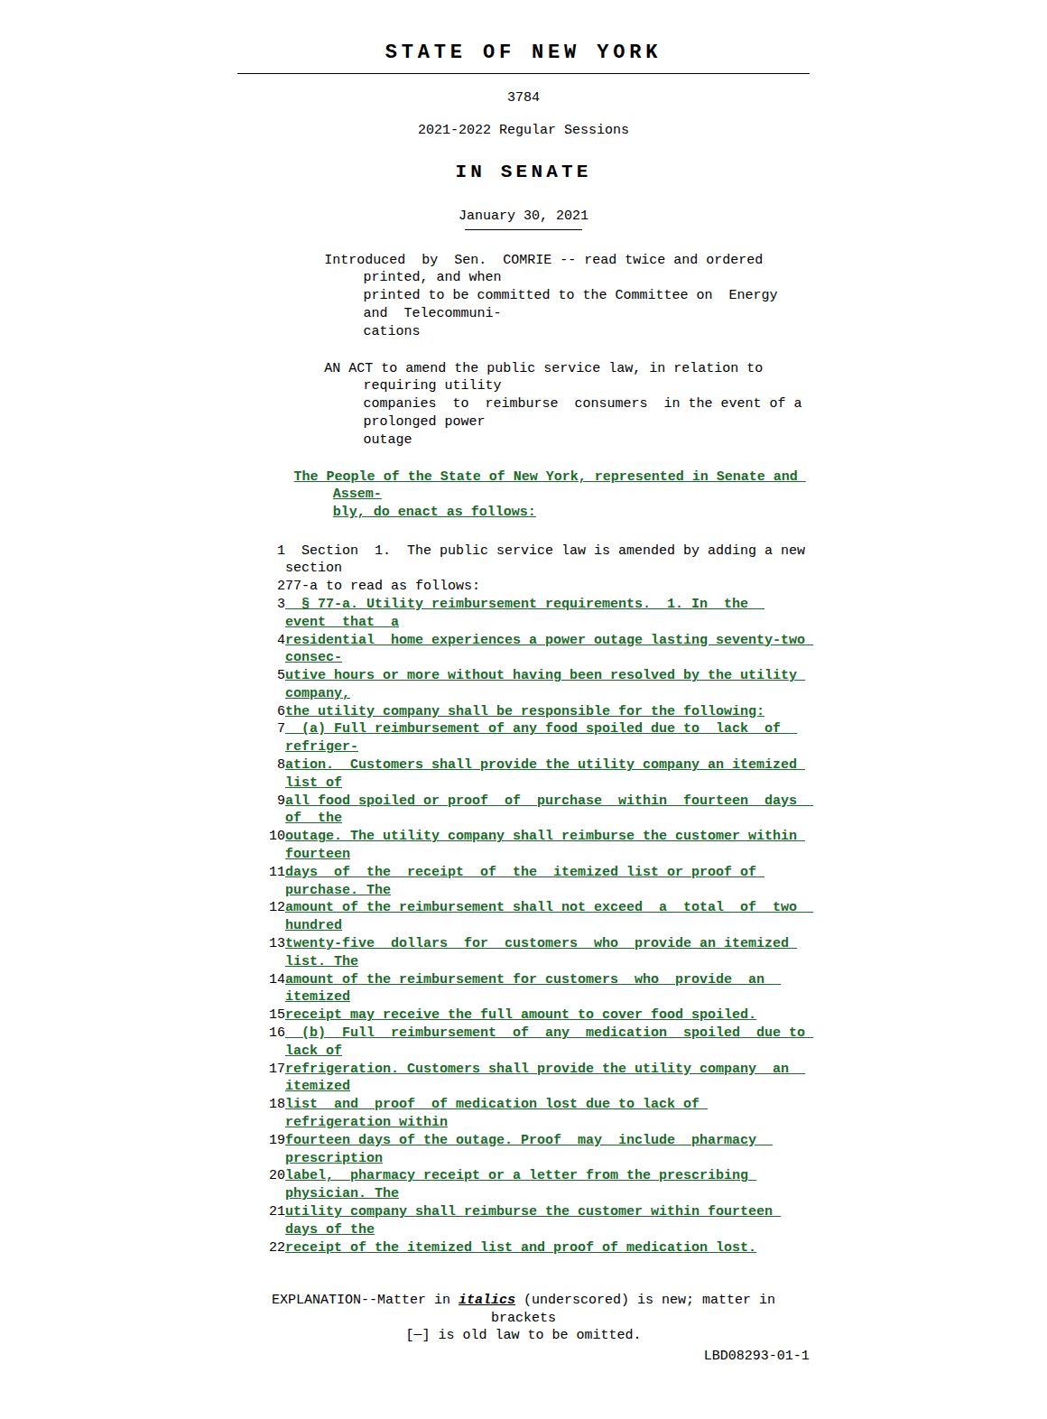STATE OF NEW YORK
3784
2021-2022 Regular Sessions
IN SENATE
January 30, 2021
Introduced by Sen. COMRIE -- read twice and ordered printed, and when printed to be committed to the Committee on Energy and Telecommuni- cations
AN ACT to amend the public service law, in relation to requiring utility companies to reimburse consumers in the event of a prolonged power outage
The People of the State of New York, represented in Senate and Assem- bly, do enact as follows:
| 1 | Section 1. The public service law is amended by adding a new section |
| 2 | 77-a to read as follows: |
| 3 | § 77-a. Utility reimbursement requirements. 1. In the event that a |
| 4 | residential home experiences a power outage lasting seventy-two consec- |
| 5 | utive hours or more without having been resolved by the utility company, |
| 6 | the utility company shall be responsible for the following: |
| 7 | (a) Full reimbursement of any food spoiled due to lack of refriger- |
| 8 | ation. Customers shall provide the utility company an itemized list of |
| 9 | all food spoiled or proof of purchase within fourteen days of the |
| 10 | outage. The utility company shall reimburse the customer within fourteen |
| 11 | days of the receipt of the itemized list or proof of purchase. The |
| 12 | amount of the reimbursement shall not exceed a total of two hundred |
| 13 | twenty-five dollars for customers who provide an itemized list. The |
| 14 | amount of the reimbursement for customers who provide an itemized |
| 15 | receipt may receive the full amount to cover food spoiled. |
| 16 | (b) Full reimbursement of any medication spoiled due to lack of |
| 17 | refrigeration. Customers shall provide the utility company an itemized |
| 18 | list and proof of medication lost due to lack of refrigeration within |
| 19 | fourteen days of the outage. Proof may include pharmacy prescription |
| 20 | label, pharmacy receipt or a letter from the prescribing physician. The |
| 21 | utility company shall reimburse the customer within fourteen days of the |
| 22 | receipt of the itemized list and proof of medication lost. |
EXPLANATION--Matter in italics (underscored) is new; matter in brackets
[ ] is old law to be omitted.
LBD08293-01-1